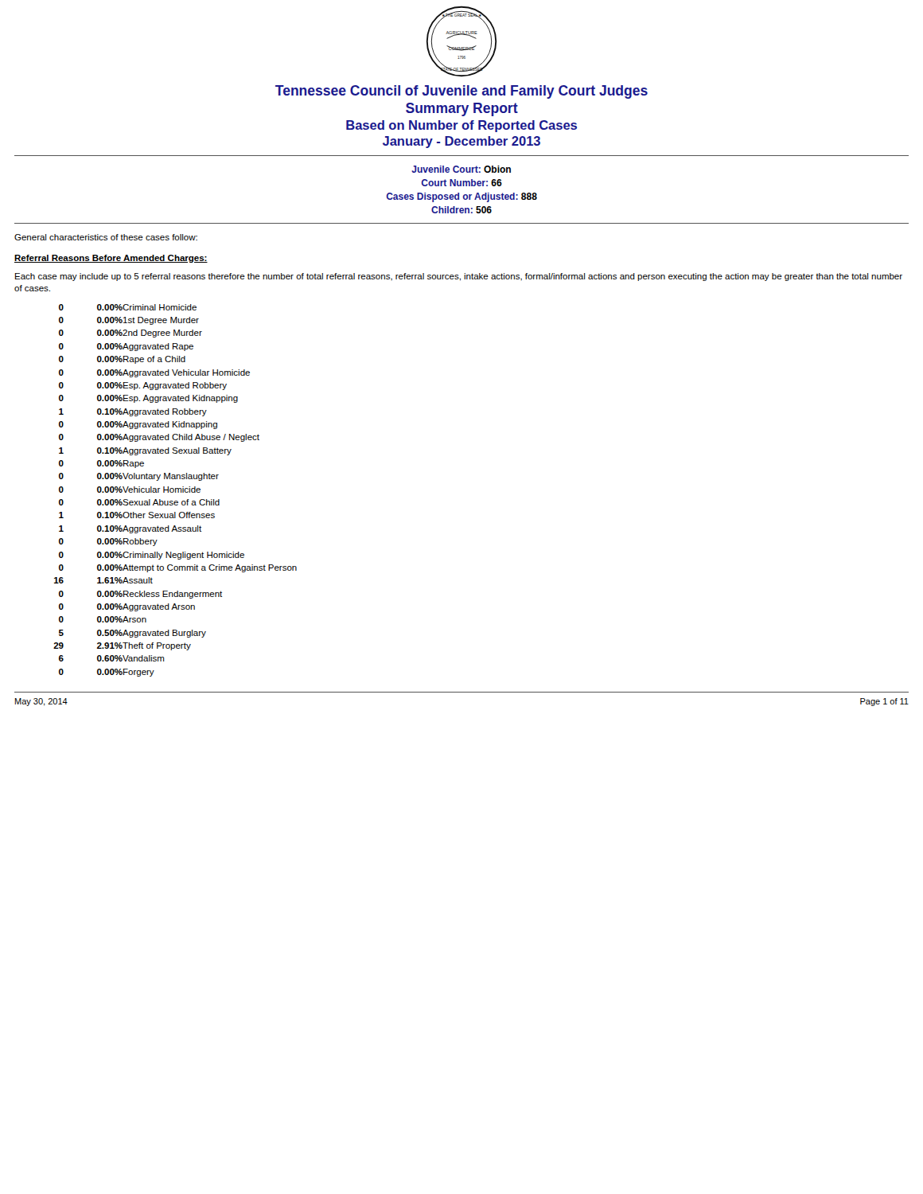★ THE GREAT SEAL ★ STATE OF TENNESSEE AGRICULTURE COMMERCE 1796
Tennessee Council of Juvenile and Family Court Judges
Summary Report
Based on Number of Reported Cases
January - December 2013
Juvenile Court: Obion
Court Number: 66
Cases Disposed or Adjusted: 888
Children: 506
General characteristics of these cases follow:
Referral Reasons Before Amended Charges:
Each case may include up to 5 referral reasons therefore the number of total referral reasons, referral sources, intake actions, formal/informal actions and person executing the action may be greater than the total number of cases.
| 0 | 0.00% | Criminal Homicide |
| 0 | 0.00% | 1st Degree Murder |
| 0 | 0.00% | 2nd Degree Murder |
| 0 | 0.00% | Aggravated Rape |
| 0 | 0.00% | Rape of a Child |
| 0 | 0.00% | Aggravated Vehicular Homicide |
| 0 | 0.00% | Esp. Aggravated Robbery |
| 0 | 0.00% | Esp. Aggravated Kidnapping |
| 1 | 0.10% | Aggravated Robbery |
| 0 | 0.00% | Aggravated Kidnapping |
| 0 | 0.00% | Aggravated Child Abuse / Neglect |
| 1 | 0.10% | Aggravated Sexual Battery |
| 0 | 0.00% | Rape |
| 0 | 0.00% | Voluntary Manslaughter |
| 0 | 0.00% | Vehicular Homicide |
| 0 | 0.00% | Sexual Abuse of a Child |
| 1 | 0.10% | Other Sexual Offenses |
| 1 | 0.10% | Aggravated Assault |
| 0 | 0.00% | Robbery |
| 0 | 0.00% | Criminally Negligent Homicide |
| 0 | 0.00% | Attempt to Commit a Crime Against Person |
| 16 | 1.61% | Assault |
| 0 | 0.00% | Reckless Endangerment |
| 0 | 0.00% | Aggravated Arson |
| 0 | 0.00% | Arson |
| 5 | 0.50% | Aggravated Burglary |
| 29 | 2.91% | Theft of Property |
| 6 | 0.60% | Vandalism |
| 0 | 0.00% | Forgery |
May 30, 2014
Page 1 of 11